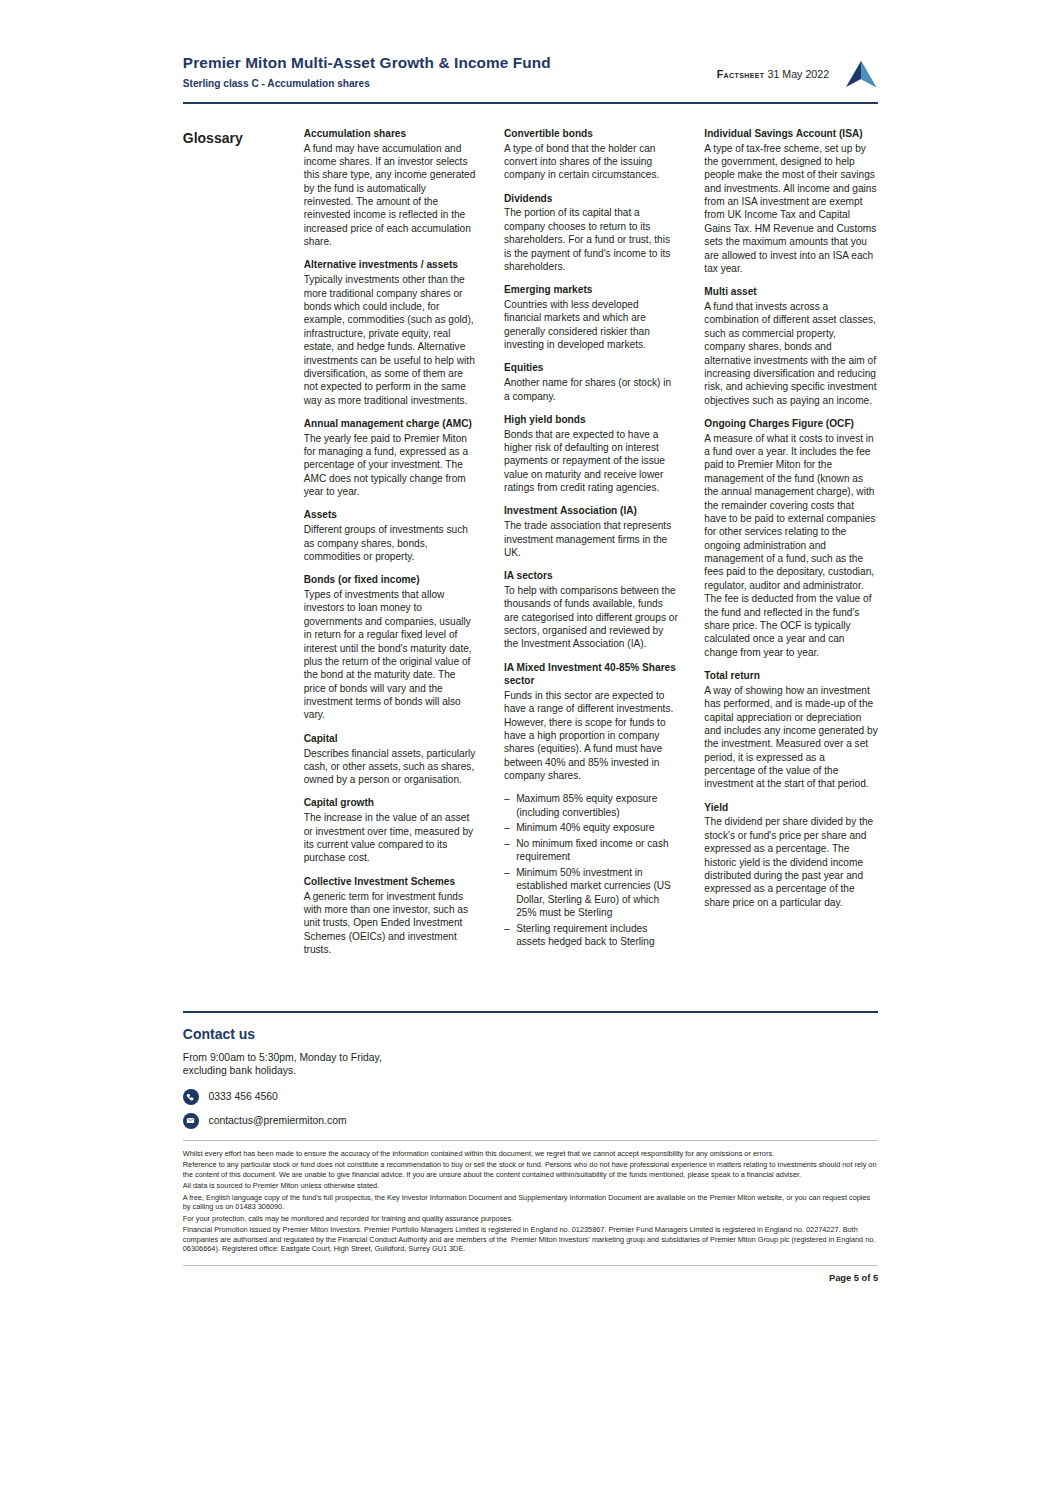Premier Miton Multi-Asset Growth & Income Fund
Sterling class C - Accumulation shares
Factsheet 31 May 2022
Glossary
Accumulation shares
A fund may have accumulation and income shares. If an investor selects this share type, any income generated by the fund is automatically reinvested. The amount of the reinvested income is reflected in the increased price of each accumulation share.
Alternative investments / assets
Typically investments other than the more traditional company shares or bonds which could include, for example, commodities (such as gold), infrastructure, private equity, real estate, and hedge funds. Alternative investments can be useful to help with diversification, as some of them are not expected to perform in the same way as more traditional investments.
Annual management charge (AMC)
The yearly fee paid to Premier Miton for managing a fund, expressed as a percentage of your investment. The AMC does not typically change from year to year.
Assets
Different groups of investments such as company shares, bonds, commodities or property.
Bonds (or fixed income)
Types of investments that allow investors to loan money to governments and companies, usually in return for a regular fixed level of interest until the bond's maturity date, plus the return of the original value of the bond at the maturity date. The price of bonds will vary and the investment terms of bonds will also vary.
Capital
Describes financial assets, particularly cash, or other assets, such as shares, owned by a person or organisation.
Capital growth
The increase in the value of an asset or investment over time, measured by its current value compared to its purchase cost.
Collective Investment Schemes
A generic term for investment funds with more than one investor, such as unit trusts, Open Ended Investment Schemes (OEICs) and investment trusts.
Convertible bonds
A type of bond that the holder can convert into shares of the issuing company in certain circumstances.
Dividends
The portion of its capital that a company chooses to return to its shareholders. For a fund or trust, this is the payment of fund's income to its shareholders.
Emerging markets
Countries with less developed financial markets and which are generally considered riskier than investing in developed markets.
Equities
Another name for shares (or stock) in a company.
High yield bonds
Bonds that are expected to have a higher risk of defaulting on interest payments or repayment of the issue value on maturity and receive lower ratings from credit rating agencies.
Investment Association (IA)
The trade association that represents investment management firms in the UK.
IA sectors
To help with comparisons between the thousands of funds available, funds are categorised into different groups or sectors, organised and reviewed by the Investment Association (IA).
IA Mixed Investment 40-85% Shares sector
Funds in this sector are expected to have a range of different investments. However, there is scope for funds to have a high proportion in company shares (equities). A fund must have between 40% and 85% invested in company shares.
Maximum 85% equity exposure (including convertibles)
Minimum 40% equity exposure
No minimum fixed income or cash requirement
Minimum 50% investment in established market currencies (US Dollar, Sterling & Euro) of which 25% must be Sterling
Sterling requirement includes assets hedged back to Sterling
Individual Savings Account (ISA)
A type of tax-free scheme, set up by the government, designed to help people make the most of their savings and investments. All income and gains from an ISA investment are exempt from UK Income Tax and Capital Gains Tax. HM Revenue and Customs sets the maximum amounts that you are allowed to invest into an ISA each tax year.
Multi asset
A fund that invests across a combination of different asset classes, such as commercial property, company shares, bonds and alternative investments with the aim of increasing diversification and reducing risk, and achieving specific investment objectives such as paying an income.
Ongoing Charges Figure (OCF)
A measure of what it costs to invest in a fund over a year. It includes the fee paid to Premier Miton for the management of the fund (known as the annual management charge), with the remainder covering costs that have to be paid to external companies for other services relating to the ongoing administration and management of a fund, such as the fees paid to the depositary, custodian, regulator, auditor and administrator. The fee is deducted from the value of the fund and reflected in the fund's share price. The OCF is typically calculated once a year and can change from year to year.
Total return
A way of showing how an investment has performed, and is made-up of the capital appreciation or depreciation and includes any income generated by the investment. Measured over a set period, it is expressed as a percentage of the value of the investment at the start of that period.
Yield
The dividend per share divided by the stock's or fund's price per share and expressed as a percentage. The historic yield is the dividend income distributed during the past year and expressed as a percentage of the share price on a particular day.
Contact us
From 9:00am to 5:30pm, Monday to Friday,
excluding bank holidays.
0333 456 4560
contactus@premiermiton.com
Whilst every effort has been made to ensure the accuracy of the information contained within this document, we regret that we cannot accept responsibility for any omissions or errors.
Reference to any particular stock or fund does not constitute a recommendation to buy or sell the stock or fund. Persons who do not have professional experience in matters relating to investments should not rely on the content of this document. We are unable to give financial advice. If you are unsure about the content contained within/suitability of the funds mentioned, please speak to a financial adviser.
All data is sourced to Premier Miton unless otherwise stated.
A free, English language copy of the fund's full prospectus, the Key Investor Information Document and Supplementary Information Document are available on the Premier Miton website, or you can request copies by calling us on 01483 306090.
For your protection, calls may be monitored and recorded for training and quality assurance purposes.
Financial Promotion issued by Premier Miton Investors. Premier Portfolio Managers Limited is registered in England no. 01235867. Premier Fund Managers Limited is registered in England no. 02274227. Both companies are authorised and regulated by the Financial Conduct Authority and are members of the Premier Miton Investors' marketing group and subsidiaries of Premier Miton Group plc (registered in England no. 06306664). Registered office: Eastgate Court, High Street, Guildford, Surrey GU1 3DE.
Page 5 of 5